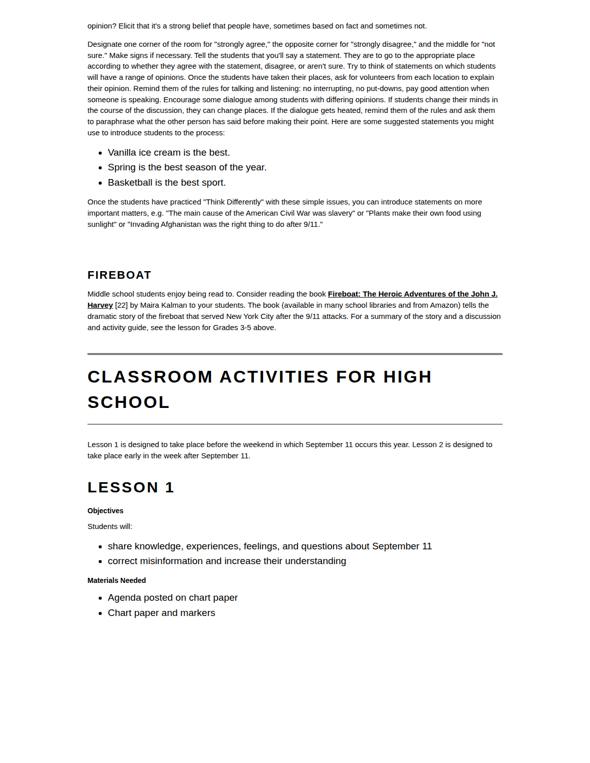opinion? Elicit that it's a strong belief that people have, sometimes based on fact and sometimes not.
Designate one corner of the room for "strongly agree," the opposite corner for "strongly disagree," and the middle for "not sure." Make signs if necessary. Tell the students that you'll say a statement. They are to go to the appropriate place according to whether they agree with the statement, disagree, or aren't sure. Try to think of statements on which students will have a range of opinions. Once the students have taken their places, ask for volunteers from each location to explain their opinion. Remind them of the rules for talking and listening: no interrupting, no put-downs, pay good attention when someone is speaking. Encourage some dialogue among students with differing opinions. If students change their minds in the course of the discussion, they can change places. If the dialogue gets heated, remind them of the rules and ask them to paraphrase what the other person has said before making their point. Here are some suggested statements you might use to introduce students to the process:
Vanilla ice cream is the best.
Spring is the best season of the year.
Basketball is the best sport.
Once the students have practiced "Think Differently" with these simple issues, you can introduce statements on more important matters, e.g. "The main cause of the American Civil War was slavery" or "Plants make their own food using sunlight" or "Invading Afghanistan was the right thing to do after 9/11."
Fireboat
Middle school students enjoy being read to. Consider reading the book Fireboat: The Heroic Adventures of the John J. Harvey [22] by Maira Kalman to your students. The book (available in many school libraries and from Amazon) tells the dramatic story of the fireboat that served New York City after the 9/11 attacks. For a summary of the story and a discussion and activity guide, see the lesson for Grades 3-5 above.
Classroom Activities for High School
Lesson 1 is designed to take place before the weekend in which September 11 occurs this year. Lesson 2 is designed to take place early in the week after September 11.
Lesson 1
Objectives
Students will:
share knowledge, experiences, feelings, and questions about September 11
correct misinformation and increase their understanding
Materials Needed
Agenda posted on chart paper
Chart paper and markers